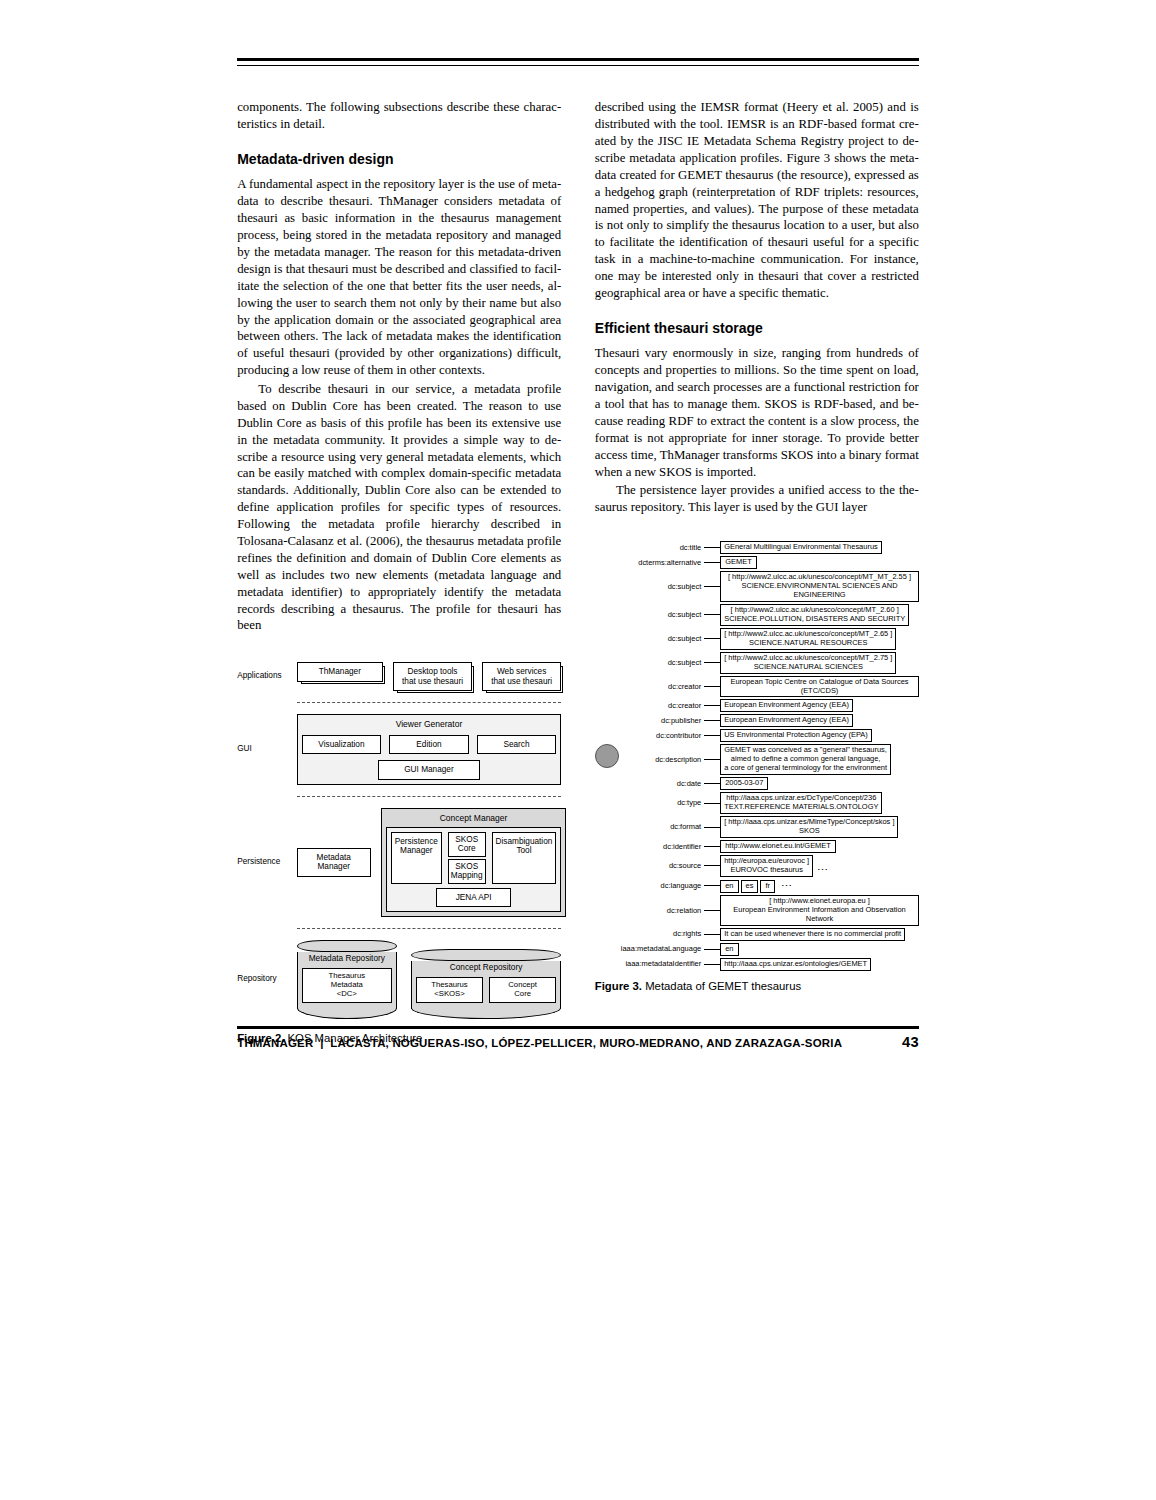components. The following subsections describe these characteristics in detail.
Metadata-driven design
A fundamental aspect in the repository layer is the use of metadata to describe thesauri. ThManager considers metadata of thesauri as basic information in the thesaurus management process, being stored in the metadata repository and managed by the metadata manager. The reason for this metadata-driven design is that thesauri must be described and classified to facilitate the selection of the one that better fits the user needs, allowing the user to search them not only by their name but also by the application domain or the associated geographical area between others. The lack of metadata makes the identification of useful thesauri (provided by other organizations) difficult, producing a low reuse of them in other contexts.
To describe thesauri in our service, a metadata profile based on Dublin Core has been created. The reason to use Dublin Core as basis of this profile has been its extensive use in the metadata community. It provides a simple way to describe a resource using very general metadata elements, which can be easily matched with complex domain-specific metadata standards. Additionally, Dublin Core also can be extended to define application profiles for specific types of resources. Following the metadata profile hierarchy described in Tolosana-Calasanz et al. (2006), the thesaurus metadata profile refines the definition and domain of Dublin Core elements as well as includes two new elements (metadata language and metadata identifier) to appropriately identify the metadata records describing a thesaurus. The profile for thesauri has been
Applications
ThManager
Desktop tools
that use thesauri
Web services
that use thesauri
GUI
Viewer Generator
Visualization
Edition
Search
GUI Manager
Persistence
Metadata
Manager
Concept Manager
Persistence
Manager
SKOS Core
SKOS Mapping
Disambiguation
Tool
JENA API
Repository
Metadata Repository
Thesaurus
Metadata
<DC>
Concept Repository
Thesaurus
<SKOS>
Concept
Core
Figure 2. KOS Manager Architecture
described using the IEMSR format (Heery et al. 2005) and is distributed with the tool. IEMSR is an RDF-based format created by the JISC IE Metadata Schema Registry project to describe metadata application profiles. Figure 3 shows the metadata created for GEMET thesaurus (the resource), expressed as a hedgehog graph (reinterpretation of RDF triplets: resources, named properties, and values). The purpose of these metadata is not only to simplify the thesaurus location to a user, but also to facilitate the identification of thesauri useful for a specific task in a machine-to-machine communication. For instance, one may be interested only in thesauri that cover a restricted geographical area or have a specific thematic.
Efficient thesauri storage
Thesauri vary enormously in size, ranging from hundreds of concepts and properties to millions. So the time spent on load, navigation, and search processes are a functional restriction for a tool that has to manage them. SKOS is RDF-based, and because reading RDF to extract the content is a slow process, the format is not appropriate for inner storage. To provide better access time, ThManager transforms SKOS into a binary format when a new SKOS is imported.
The persistence layer provides a unified access to the thesaurus repository. This layer is used by the GUI layer
| dc:title | | GEneral Multilingual Environmental Thesaurus |
| dcterms:alternative | | GEMET |
| dc:subject | | [ http://www2.ulcc.ac.uk/unesco/concept/MT_MT_2.55 ] SCIENCE.ENVIRONMENTAL SCIENCES AND ENGINEERING |
| dc:subject | | [ http://www2.ulcc.ac.uk/unesco/concept/MT_2.60 ] SCIENCE.POLLUTION, DISASTERS AND SECURITY |
| dc:subject | | [ http://www2.ulcc.ac.uk/unesco/concept/MT_2.65 ] SCIENCE.NATURAL RESOURCES |
| dc:subject | | [ http://www2.ulcc.ac.uk/unesco/concept/MT_2.75 ] SCIENCE.NATURAL SCIENCES |
| dc:creator | | European Topic Centre on Catalogue of Data Sources (ETC/CDS) |
| dc:creator | | European Environment Agency (EEA) |
| dc:publisher | | European Environment Agency (EEA) |
| dc:contributor | | US Environmental Protection Agency (EPA) |
| dc:description | | GEMET was conceived as a "general" thesaurus, aimed to define a common general language, a core of general terminology for the environment |
| dc:date | | 2005-03-07 |
| dc:type | | http://iaaa.cps.unizar.es/DcType/Concept/236 TEXT.REFERENCE MATERIALS.ONTOLOGY |
| dc:format | | [ http://iaaa.cps.unizar.es/MimeType/Concept/skos ] SKOS |
| dc:identifier | | http://www.eionet.eu.int/GEMET |
| dc:source | | http://europa.eu/eurovoc ] EUROVOC thesaurus ⋯ |
| dc:language | | en es fr ⋯ |
| dc:relation | | [ http://www.eionet.europa.eu ] European Environment Information and Observation Network |
| dc:rights | | It can be used whenever there is no commercial profit |
| iaaa:metadataLanguage | | en |
| iaaa:metadataIdentifier | | http://iaaa.cps.unizar.es/ontologies/GEMET |
Figure 3. Metadata of GEMET thesaurus
THMANAGER | LACASTA, NOGUERAS-ISO, LÓPEZ-PELLICER, MURO-MEDRANO, AND ZARAZAGA-SORIA
43